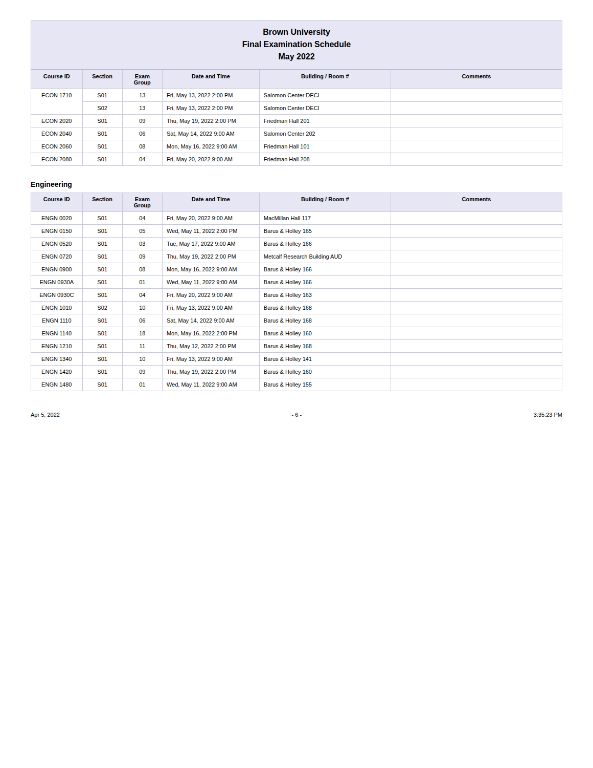Brown University Final Examination Schedule May 2022
| Course ID | Section | Exam Group | Date and Time | Building / Room # | Comments |
| --- | --- | --- | --- | --- | --- |
| ECON 1710 | S01 | 13 | Fri, May 13, 2022 2:00 PM | Salomon Center DECI | |
| S02 | 13 | Fri, May 13, 2022 2:00 PM | Salomon Center DECI | |
| ECON 2020 | S01 | 09 | Thu, May 19, 2022 2:00 PM | Friedman Hall 201 | |
| ECON 2040 | S01 | 06 | Sat, May 14, 2022 9:00 AM | Salomon Center 202 | |
| ECON 2060 | S01 | 08 | Mon, May 16, 2022 9:00 AM | Friedman Hall 101 | |
| ECON 2080 | S01 | 04 | Fri, May 20, 2022 9:00 AM | Friedman Hall 208 | |
Engineering
| Course ID | Section | Exam Group | Date and Time | Building / Room # | Comments |
| --- | --- | --- | --- | --- | --- |
| ENGN 0020 | S01 | 04 | Fri, May 20, 2022 9:00 AM | MacMillan Hall 117 | |
| ENGN 0150 | S01 | 05 | Wed, May 11, 2022 2:00 PM | Barus & Holley 165 | |
| ENGN 0520 | S01 | 03 | Tue, May 17, 2022 9:00 AM | Barus & Holley 166 | |
| ENGN 0720 | S01 | 09 | Thu, May 19, 2022 2:00 PM | Metcalf Research Building AUD | |
| ENGN 0900 | S01 | 08 | Mon, May 16, 2022 9:00 AM | Barus & Holley 166 | |
| ENGN 0930A | S01 | 01 | Wed, May 11, 2022 9:00 AM | Barus & Holley 166 | |
| ENGN 0930C | S01 | 04 | Fri, May 20, 2022 9:00 AM | Barus & Holley 163 | |
| ENGN 1010 | S02 | 10 | Fri, May 13, 2022 9:00 AM | Barus & Holley 168 | |
| ENGN 1110 | S01 | 06 | Sat, May 14, 2022 9:00 AM | Barus & Holley 168 | |
| ENGN 1140 | S01 | 18 | Mon, May 16, 2022 2:00 PM | Barus & Holley 160 | |
| ENGN 1210 | S01 | 11 | Thu, May 12, 2022 2:00 PM | Barus & Holley 168 | |
| ENGN 1340 | S01 | 10 | Fri, May 13, 2022 9:00 AM | Barus & Holley 141 | |
| ENGN 1420 | S01 | 09 | Thu, May 19, 2022 2:00 PM | Barus & Holley 160 | |
| ENGN 1480 | S01 | 01 | Wed, May 11, 2022 9:00 AM | Barus & Holley 155 | |
Apr 5, 2022
- 6 -
3:35:23 PM